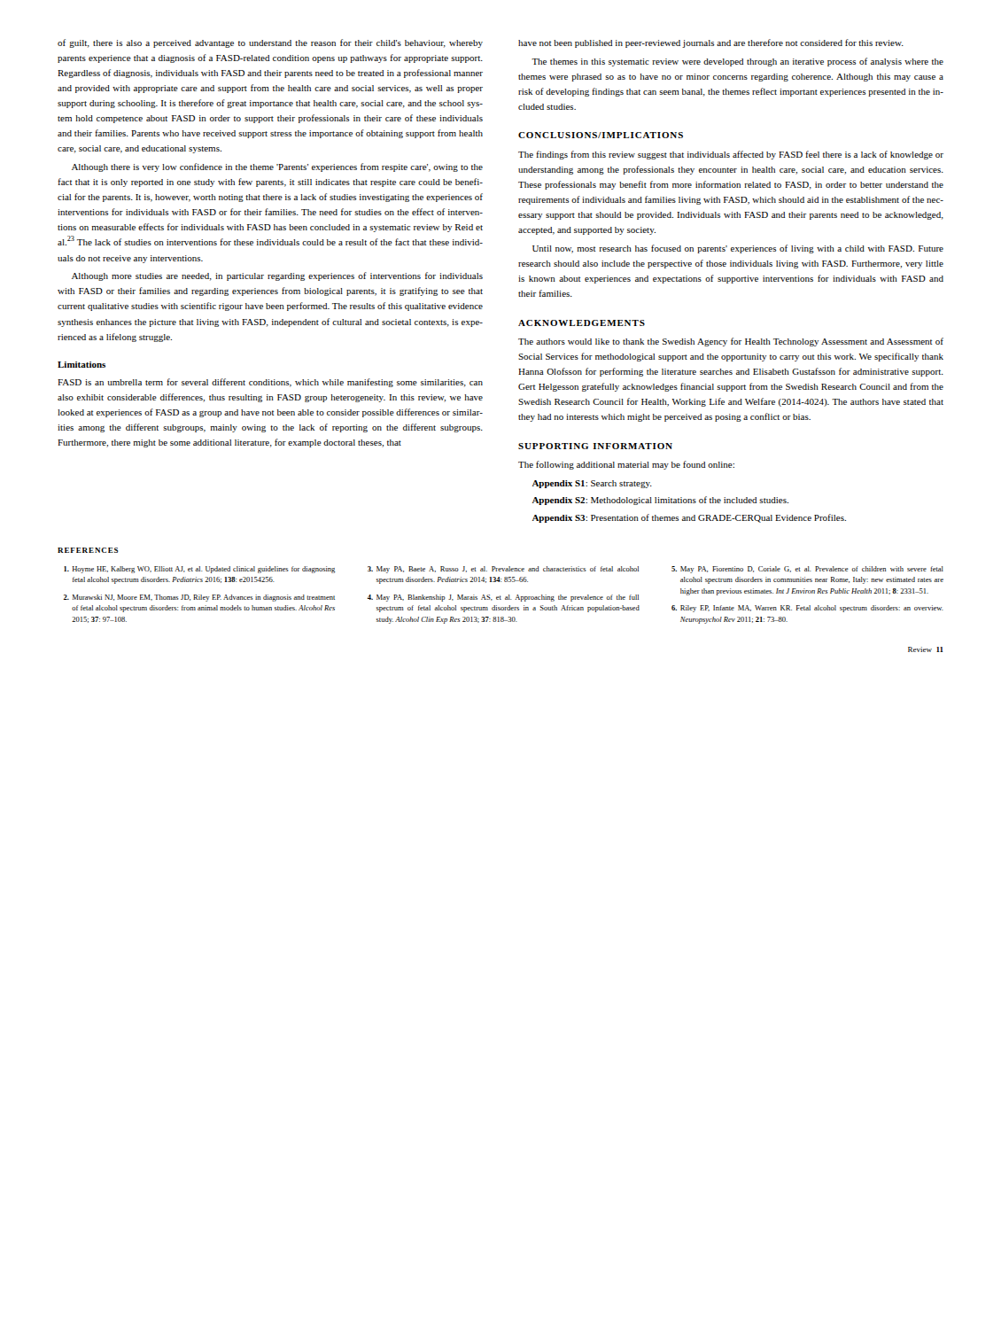of guilt, there is also a perceived advantage to understand the reason for their child's behaviour, whereby parents experience that a diagnosis of a FASD-related condition opens up pathways for appropriate support. Regardless of diagnosis, individuals with FASD and their parents need to be treated in a professional manner and provided with appropriate care and support from the health care and social services, as well as proper support during schooling. It is therefore of great importance that health care, social care, and the school system hold competence about FASD in order to support their professionals in their care of these individuals and their families. Parents who have received support stress the importance of obtaining support from health care, social care, and educational systems.
Although there is very low confidence in the theme 'Parents' experiences from respite care', owing to the fact that it is only reported in one study with few parents, it still indicates that respite care could be beneficial for the parents. It is, however, worth noting that there is a lack of studies investigating the experiences of interventions for individuals with FASD or for their families. The need for studies on the effect of interventions on measurable effects for individuals with FASD has been concluded in a systematic review by Reid et al.23 The lack of studies on interventions for these individuals could be a result of the fact that these individuals do not receive any interventions.
Although more studies are needed, in particular regarding experiences of interventions for individuals with FASD or their families and regarding experiences from biological parents, it is gratifying to see that current qualitative studies with scientific rigour have been performed. The results of this qualitative evidence synthesis enhances the picture that living with FASD, independent of cultural and societal contexts, is experienced as a lifelong struggle.
Limitations
FASD is an umbrella term for several different conditions, which while manifesting some similarities, can also exhibit considerable differences, thus resulting in FASD group heterogeneity. In this review, we have looked at experiences of FASD as a group and have not been able to consider possible differences or similarities among the different subgroups, mainly owing to the lack of reporting on the different subgroups. Furthermore, there might be some additional literature, for example doctoral theses, that
have not been published in peer-reviewed journals and are therefore not considered for this review.
The themes in this systematic review were developed through an iterative process of analysis where the themes were phrased so as to have no or minor concerns regarding coherence. Although this may cause a risk of developing findings that can seem banal, the themes reflect important experiences presented in the included studies.
Conclusions/Implications
The findings from this review suggest that individuals affected by FASD feel there is a lack of knowledge or understanding among the professionals they encounter in health care, social care, and education services. These professionals may benefit from more information related to FASD, in order to better understand the requirements of individuals and families living with FASD, which should aid in the establishment of the necessary support that should be provided. Individuals with FASD and their parents need to be acknowledged, accepted, and supported by society.
Until now, most research has focused on parents' experiences of living with a child with FASD. Future research should also include the perspective of those individuals living with FASD. Furthermore, very little is known about experiences and expectations of supportive interventions for individuals with FASD and their families.
Acknowledgements
The authors would like to thank the Swedish Agency for Health Technology Assessment and Assessment of Social Services for methodological support and the opportunity to carry out this work. We specifically thank Hanna Olofsson for performing the literature searches and Elisabeth Gustafsson for administrative support. Gert Helgesson gratefully acknowledges financial support from the Swedish Research Council and from the Swedish Research Council for Health, Working Life and Welfare (2014-4024). The authors have stated that they had no interests which might be perceived as posing a conflict or bias.
Supporting Information
The following additional material may be found online:
Appendix S1: Search strategy.
Appendix S2: Methodological limitations of the included studies.
Appendix S3: Presentation of themes and GRADE-CERQual Evidence Profiles.
REFERENCES
1.
Hoyme HE, Kalberg WO, Elliott AJ, et al. Updated clinical guidelines for diagnosing fetal alcohol spectrum disorders. Pediatrics 2016; 138: e20154256.
2.
Murawski NJ, Moore EM, Thomas JD, Riley EP. Advances in diagnosis and treatment of fetal alcohol spectrum disorders: from animal models to human studies. Alcohol Res 2015; 37: 97–108.
3.
May PA, Baete A, Russo J, et al. Prevalence and characteristics of fetal alcohol spectrum disorders. Pediatrics 2014; 134: 855–66.
4.
May PA, Blankenship J, Marais AS, et al. Approaching the prevalence of the full spectrum of fetal alcohol spectrum disorders in a South African population-based study. Alcohol Clin Exp Res 2013; 37: 818–30.
5.
May PA, Fiorentino D, Coriale G, et al. Prevalence of children with severe fetal alcohol spectrum disorders in communities near Rome, Italy: new estimated rates are higher than previous estimates. Int J Environ Res Public Health 2011; 8: 2331–51.
6.
Riley EP, Infante MA, Warren KR. Fetal alcohol spectrum disorders: an overview. Neuropsychol Rev 2011; 21: 73–80.
Review 11